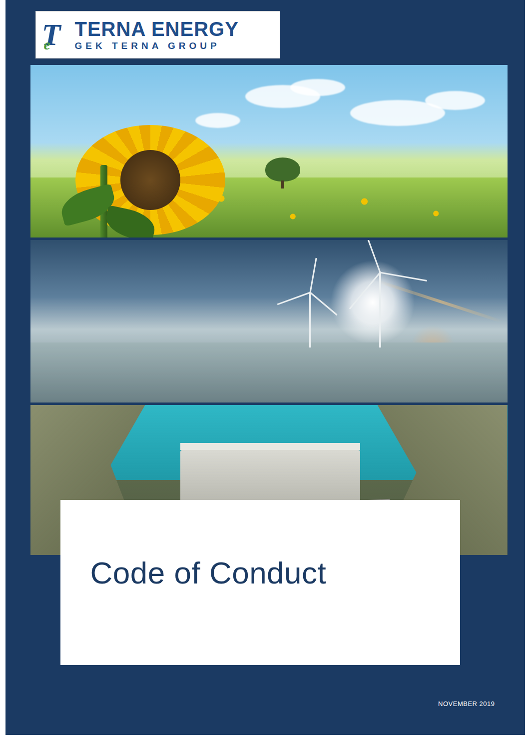T e
TERNA ENERGY GEK TERNA GROUP
Code of Conduct
NOVEMBER 2019